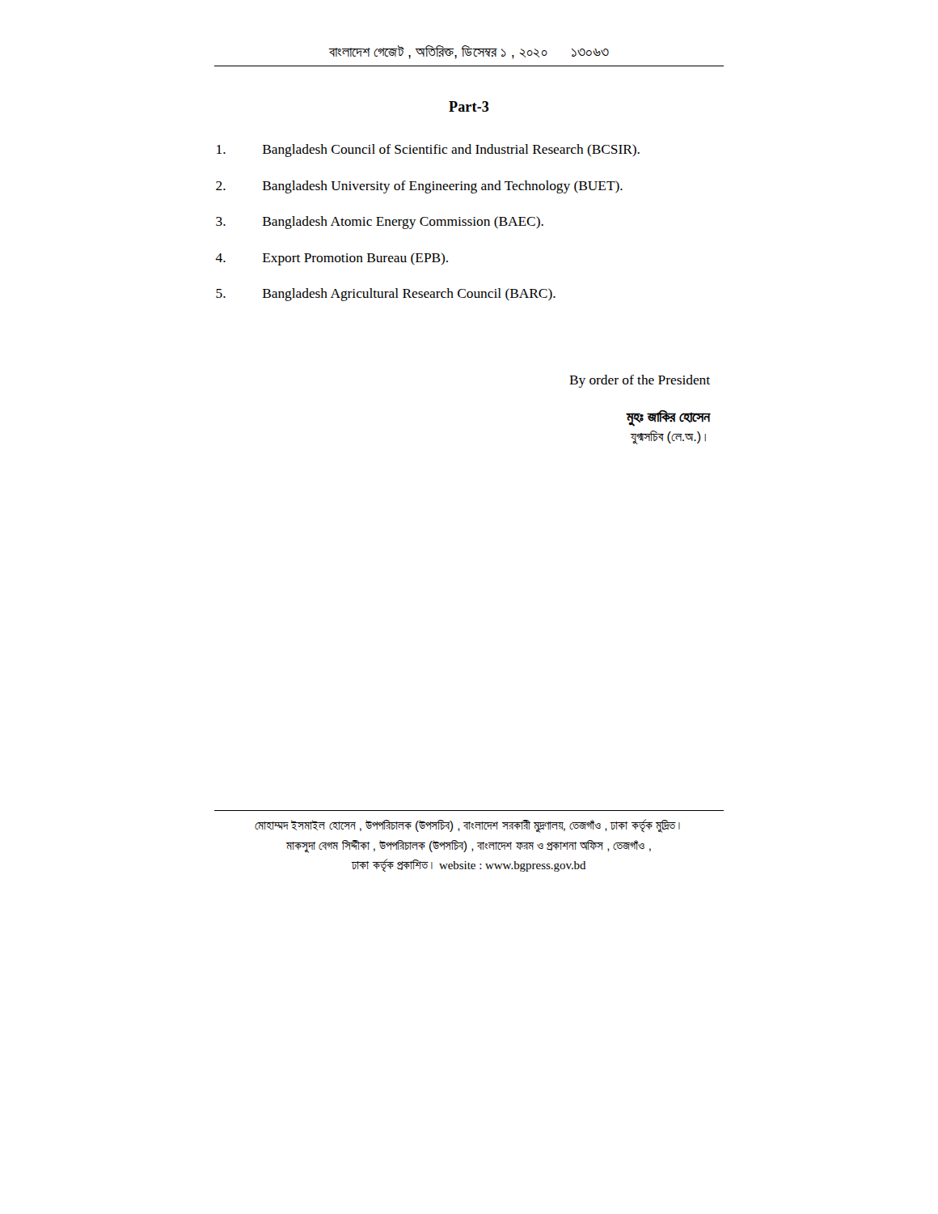বাংলাদেশ গেজেট , অতিরিক্ত, ডিসেম্বর ১ , ২০২০ ১৩০৬৩
Part-3
1. Bangladesh Council of Scientific and Industrial Research (BCSIR).
2. Bangladesh University of Engineering and Technology (BUET).
3. Bangladesh Atomic Energy Commission (BAEC).
4. Export Promotion Bureau (EPB).
5. Bangladesh Agricultural Research Council (BARC).
By order of the President
মুহঃ জাকির হোসেন
যুগ্মসচিব (লে.অ.)।
মোহাম্মদ ইসমাইল হোসেন , উপপরিচালক (উপসচিব) , বাংলাদেশ সরকারী মুদ্রণালয়, তেজগাঁও , ঢাকা কর্তৃক মুদ্রিত।
মাকসুদা বেগম সিদ্দীকা , উপপরিচালক (উপসচিব) , বাংলাদেশ ফরম ও প্রকাশনা অফিস , তেজগাঁও ,
ঢাকা কর্তৃক প্রকাশিত। website : www.bgpress.gov.bd